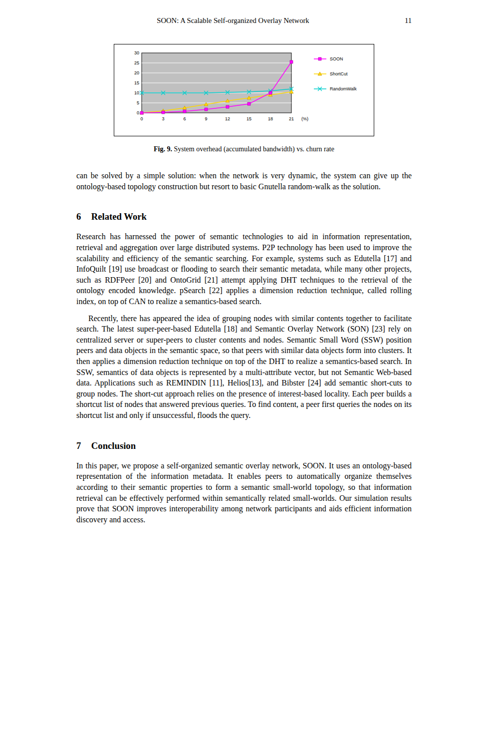SOON: A Scalable Self-organized Overlay Network 11
30 25 20 15 10 5 0 0 3 6 9 12 15 18 21 (%) SOON ShortCut RandomWalk
Fig. 9. System overhead (accumulated bandwidth) vs. churn rate
can be solved by a simple solution: when the network is very dynamic, the system can give up the ontology-based topology construction but resort to basic Gnutella random-walk as the solution.
6 Related Work
Research has harnessed the power of semantic technologies to aid in information representation, retrieval and aggregation over large distributed systems. P2P technology has been used to improve the scalability and efficiency of the semantic searching. For example, systems such as Edutella [17] and InfoQuilt [19] use broadcast or flooding to search their semantic metadata, while many other projects, such as RDFPeer [20] and OntoGrid [21] attempt applying DHT techniques to the retrieval of the ontology encoded knowledge. pSearch [22] applies a dimension reduction technique, called rolling index, on top of CAN to realize a semantics-based search.
Recently, there has appeared the idea of grouping nodes with similar contents together to facilitate search. The latest super-peer-based Edutella [18] and Semantic Overlay Network (SON) [23] rely on centralized server or super-peers to cluster contents and nodes. Semantic Small Word (SSW) position peers and data objects in the semantic space, so that peers with similar data objects form into clusters. It then applies a dimension reduction technique on top of the DHT to realize a semantics-based search. In SSW, semantics of data objects is represented by a multi-attribute vector, but not Semantic Web-based data. Applications such as REMINDIN [11], Helios[13], and Bibster [24] add semantic short-cuts to group nodes. The short-cut approach relies on the presence of interest-based locality. Each peer builds a shortcut list of nodes that answered previous queries. To find content, a peer first queries the nodes on its shortcut list and only if unsuccessful, floods the query.
7 Conclusion
In this paper, we propose a self-organized semantic overlay network, SOON. It uses an ontology-based representation of the information metadata. It enables peers to automatically organize themselves according to their semantic properties to form a semantic small-world topology, so that information retrieval can be effectively performed within semantically related small-worlds. Our simulation results prove that SOON improves interoperability among network participants and aids efficient information discovery and access.